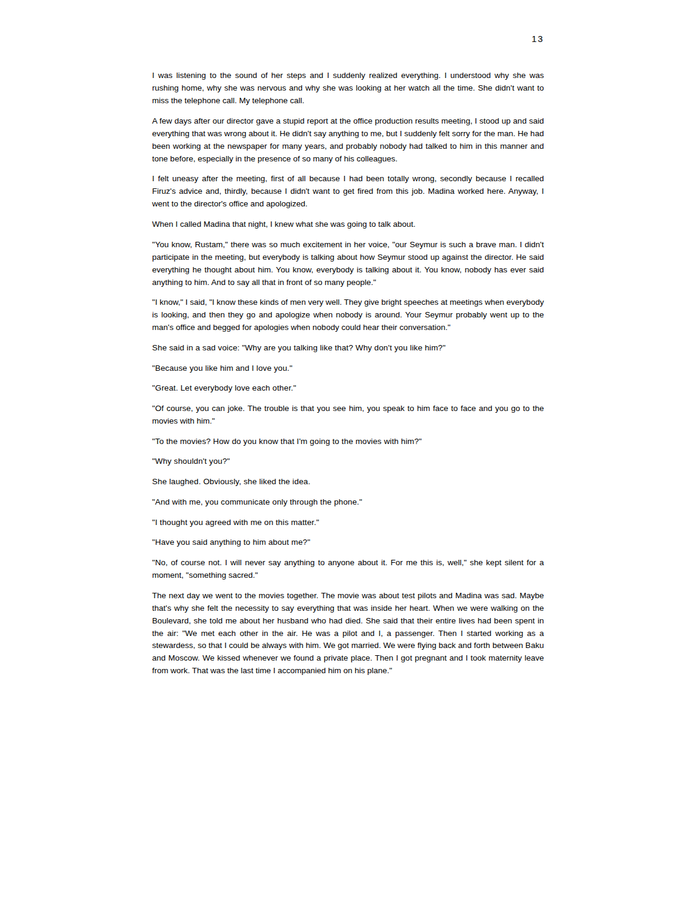13
I was listening to the sound of her steps and I suddenly realized everything. I understood why she was rushing home, why she was nervous and why she was looking at her watch all the time. She didn't want to miss the telephone call. My telephone call.
A few days after our director gave a stupid report at the office production results meeting, I stood up and said everything that was wrong about it. He didn't say anything to me, but I suddenly felt sorry for the man. He had been working at the newspaper for many years, and probably nobody had talked to him in this manner and tone before, especially in the presence of so many of his colleagues.
I felt uneasy after the meeting, first of all because I had been totally wrong, secondly because I recalled Firuz's advice and, thirdly, because I didn't want to get fired from this job. Madina worked here. Anyway, I went to the director's office and apologized.
When I called Madina that night, I knew what she was going to talk about.
"You know, Rustam," there was so much excitement in her voice, "our Seymur is such a brave man. I didn't participate in the meeting, but everybody is talking about how Seymur stood up against the director. He said everything he thought about him. You know, everybody is talking about it. You know, nobody has ever said anything to him. And to say all that in front of so many people."
"I know," I said, "I know these kinds of men very well. They give bright speeches at meetings when everybody is looking, and then they go and apologize when nobody is around. Your Seymur probably went up to the man's office and begged for apologies when nobody could hear their conversation."
She said in a sad voice: "Why are you talking like that? Why don't you like him?"
"Because you like him and I love you."
"Great. Let everybody love each other."
"Of course, you can joke. The trouble is that you see him, you speak to him face to face and you go to the movies with him."
"To the movies? How do you know that I'm going to the movies with him?"
"Why shouldn't you?"
She laughed. Obviously, she liked the idea.
"And with me, you communicate only through the phone."
"I thought you agreed with me on this matter."
"Have you said anything to him about me?"
"No, of course not. I will never say anything to anyone about it. For me this is, well," she kept silent for a moment, "something sacred."
The next day we went to the movies together. The movie was about test pilots and Madina was sad. Maybe that's why she felt the necessity to say everything that was inside her heart. When we were walking on the Boulevard, she told me about her husband who had died. She said that their entire lives had been spent in the air: "We met each other in the air. He was a pilot and I, a passenger. Then I started working as a stewardess, so that I could be always with him. We got married. We were flying back and forth between Baku and Moscow. We kissed whenever we found a private place. Then I got pregnant and I took maternity leave from work. That was the last time I accompanied him on his plane."